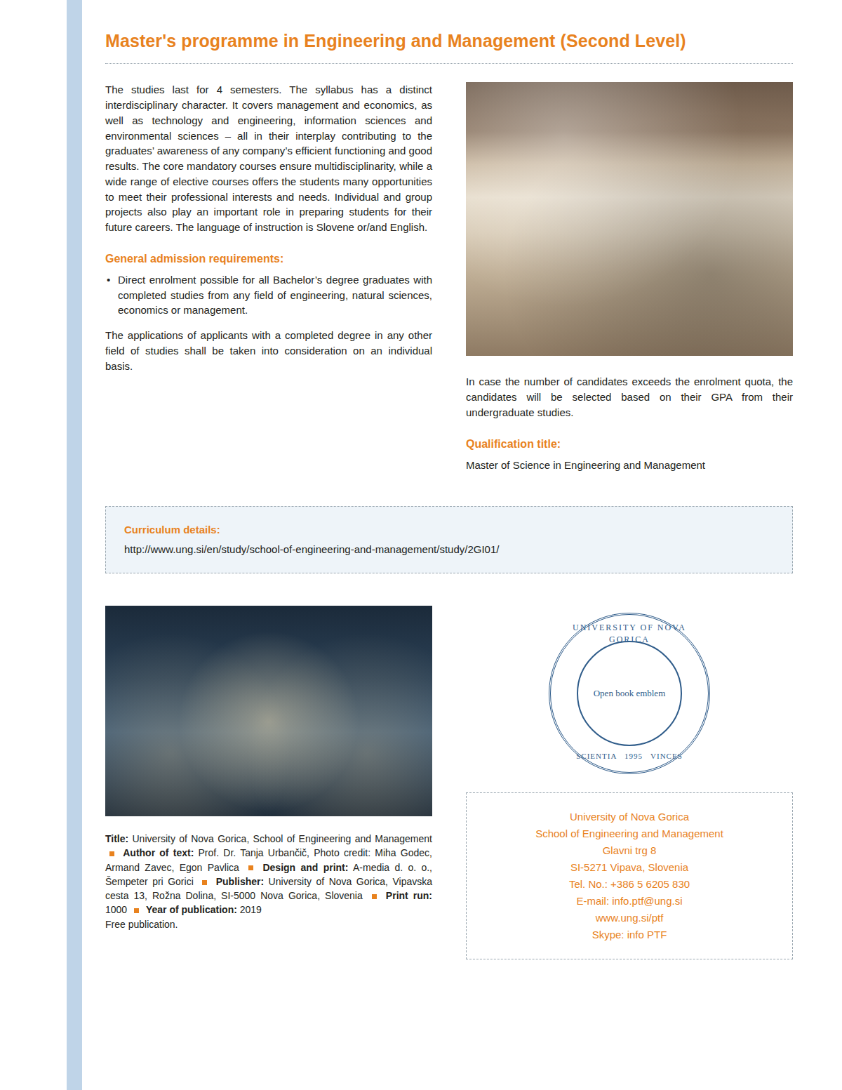Master's programme in Engineering and Management (Second Level)
The studies last for 4 semesters. The syllabus has a distinct interdisciplinary character. It covers management and economics, as well as technology and engineering, information sciences and environmental sciences – all in their interplay contributing to the graduates’ awareness of any company’s efficient functioning and good results. The core mandatory courses ensure multidisciplinarity, while a wide range of elective courses offers the students many opportunities to meet their professional interests and needs. Individual and group projects also play an important role in preparing students for their future careers. The language of instruction is Slovene or/and English.
General admission requirements:
Direct enrolment possible for all Bachelor’s degree graduates with completed studies from any field of engineering, natural sciences, economics or management.
The applications of applicants with a completed degree in any other field of studies shall be taken into consideration on an individual basis.
In case the number of candidates exceeds the enrolment quota, the candidates will be selected based on their GPA from their undergraduate studies.
Qualification title:
Master of Science in Engineering and Management
Curriculum details:
http://www.ung.si/en/study/school-of-engineering-and-management/study/2GI01/
Title: University of Nova Gorica, School of Engineering and Management Author of text: Prof. Dr. Tanja Urbančič, Photo credit: Miha Godec, Armand Zavec, Egon Pavlica Design and print: A-media d. o. o., Šempeter pri Gorici Publisher: University of Nova Gorica, Vipavska cesta 13, Rožna Dolina, SI-5000 Nova Gorica, Slovenia Print run: 1000 Year of publication: 2019
Free publication.
UNIVERSITY OF NOVA GORICA
Open book emblem
SCIENTIA 1995 VINCES
University of Nova Gorica
School of Engineering and Management
Glavni trg 8
SI-5271 Vipava, Slovenia
Tel. No.: +386 5 6205 830
E-mail: info.ptf@ung.si
www.ung.si/ptf
Skype: info PTF